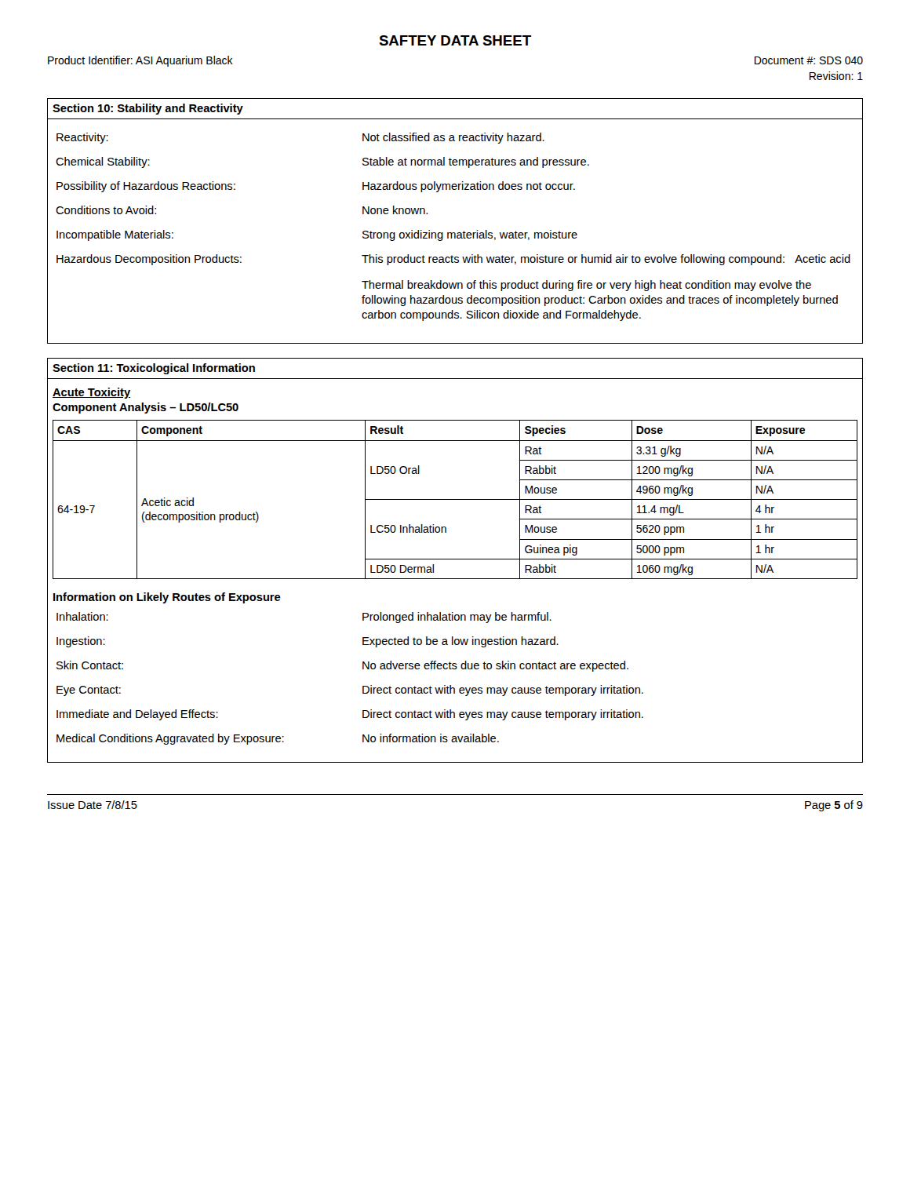SAFTEY DATA SHEET
Product Identifier: ASI Aquarium Black
Document #: SDS 040
Revision: 1
Section 10: Stability and Reactivity
| Reactivity: | Not classified as a reactivity hazard. |
| Chemical Stability: | Stable at normal temperatures and pressure. |
| Possibility of Hazardous Reactions: | Hazardous polymerization does not occur. |
| Conditions to Avoid: | None known. |
| Incompatible Materials: | Strong oxidizing materials, water, moisture |
| Hazardous Decomposition Products: | This product reacts with water, moisture or humid air to evolve following compound: Acetic acid Thermal breakdown of this product during fire or very high heat condition may evolve the following hazardous decomposition product: Carbon oxides and traces of incompletely burned carbon compounds. Silicon dioxide and Formaldehyde. |
Section 11: Toxicological Information
Acute Toxicity
Component Analysis – LD50/LC50
| CAS | Component | Result | Species | Dose | Exposure |
| --- | --- | --- | --- | --- | --- |
| 64-19-7 | Acetic acid (decomposition product) | LD50 Oral | Rat | 3.31 g/kg | N/A |
| Rabbit | 1200 mg/kg | N/A |
| Mouse | 4960 mg/kg | N/A |
| LC50 Inhalation | Rat | 11.4 mg/L | 4 hr |
| Mouse | 5620 ppm | 1 hr |
| Guinea pig | 5000 ppm | 1 hr |
| LD50 Dermal | Rabbit | 1060 mg/kg | N/A |
Information on Likely Routes of Exposure
| Inhalation: | Prolonged inhalation may be harmful. |
| Ingestion: | Expected to be a low ingestion hazard. |
| Skin Contact: | No adverse effects due to skin contact are expected. |
| Eye Contact: | Direct contact with eyes may cause temporary irritation. |
| Immediate and Delayed Effects: | Direct contact with eyes may cause temporary irritation. |
| Medical Conditions Aggravated by Exposure: | No information is available. |
Issue Date 7/8/15
Page 5 of 9